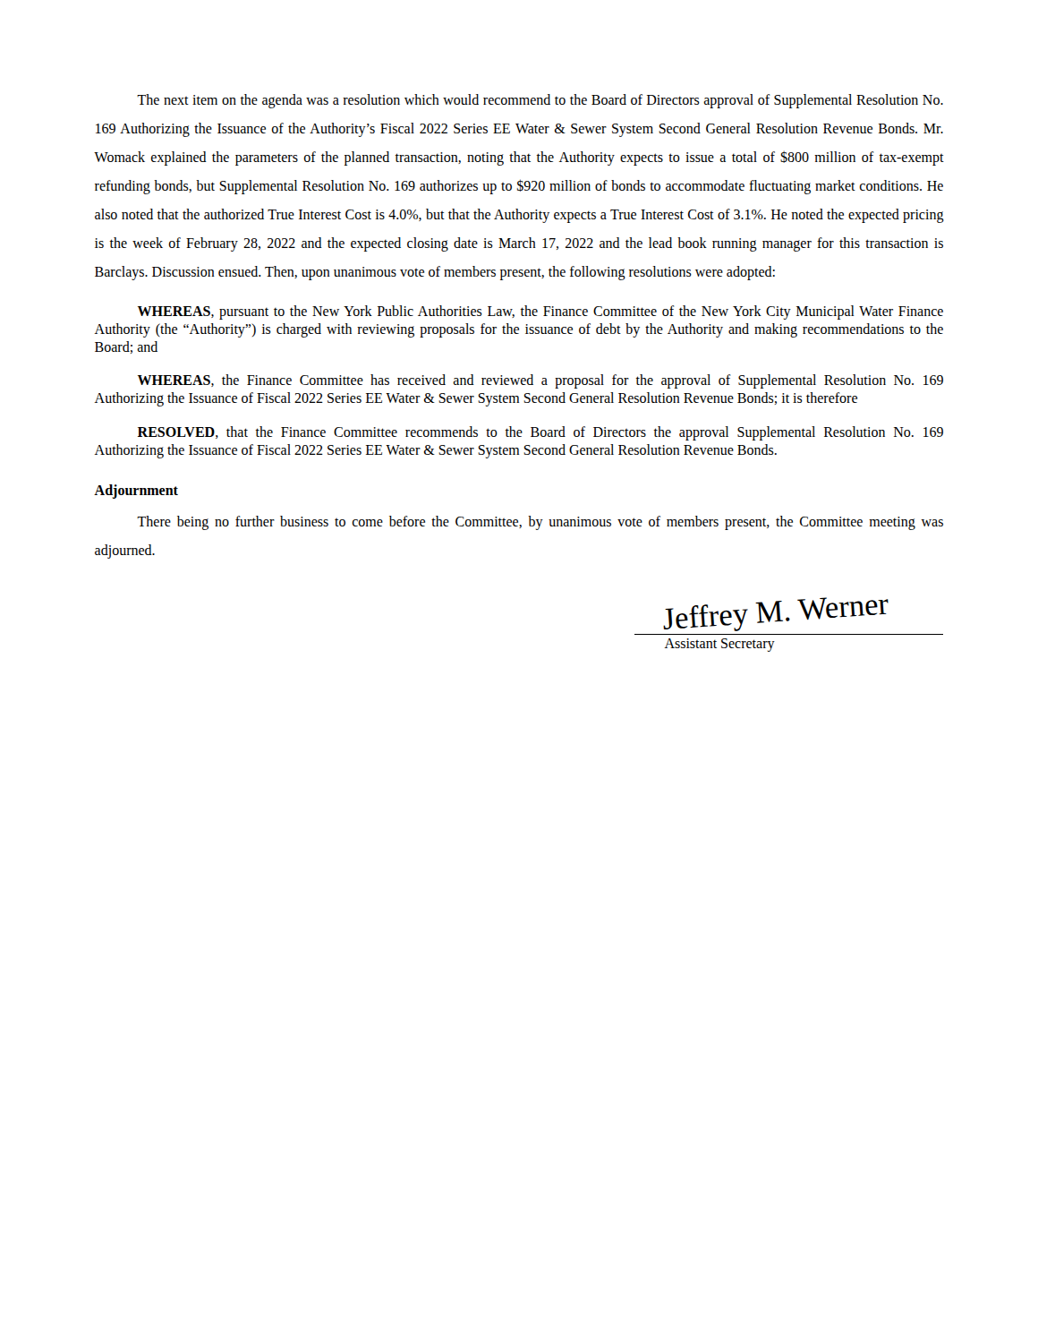The next item on the agenda was a resolution which would recommend to the Board of Directors approval of Supplemental Resolution No. 169 Authorizing the Issuance of the Authority’s Fiscal 2022 Series EE Water & Sewer System Second General Resolution Revenue Bonds. Mr. Womack explained the parameters of the planned transaction, noting that the Authority expects to issue a total of $800 million of tax-exempt refunding bonds, but Supplemental Resolution No. 169 authorizes up to $920 million of bonds to accommodate fluctuating market conditions. He also noted that the authorized True Interest Cost is 4.0%, but that the Authority expects a True Interest Cost of 3.1%. He noted the expected pricing is the week of February 28, 2022 and the expected closing date is March 17, 2022 and the lead book running manager for this transaction is Barclays. Discussion ensued. Then, upon unanimous vote of members present, the following resolutions were adopted:
WHEREAS, pursuant to the New York Public Authorities Law, the Finance Committee of the New York City Municipal Water Finance Authority (the “Authority”) is charged with reviewing proposals for the issuance of debt by the Authority and making recommendations to the Board; and
WHEREAS, the Finance Committee has received and reviewed a proposal for the approval of Supplemental Resolution No. 169 Authorizing the Issuance of Fiscal 2022 Series EE Water & Sewer System Second General Resolution Revenue Bonds; it is therefore
RESOLVED, that the Finance Committee recommends to the Board of Directors the approval Supplemental Resolution No. 169 Authorizing the Issuance of Fiscal 2022 Series EE Water & Sewer System Second General Resolution Revenue Bonds.
Adjournment
There being no further business to come before the Committee, by unanimous vote of members present, the Committee meeting was adjourned.
Jeffrey M. Werner Assistant Secretary